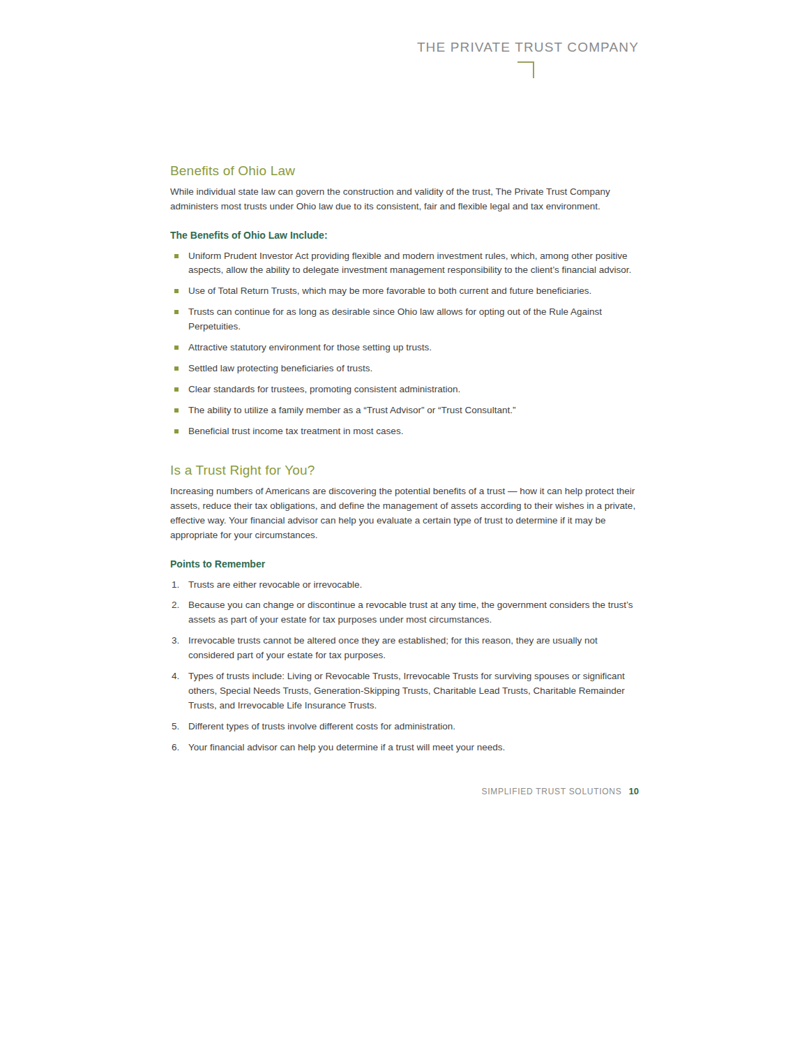The Private Trust Company
Benefits of Ohio Law
While individual state law can govern the construction and validity of the trust, The Private Trust Company administers most trusts under Ohio law due to its consistent, fair and flexible legal and tax environment.
The Benefits of Ohio Law Include:
Uniform Prudent Investor Act providing flexible and modern investment rules, which, among other positive aspects, allow the ability to delegate investment management responsibility to the client’s financial advisor.
Use of Total Return Trusts, which may be more favorable to both current and future beneficiaries.
Trusts can continue for as long as desirable since Ohio law allows for opting out of the Rule Against Perpetuities.
Attractive statutory environment for those setting up trusts.
Settled law protecting beneficiaries of trusts.
Clear standards for trustees, promoting consistent administration.
The ability to utilize a family member as a “Trust Advisor” or “Trust Consultant.”
Beneficial trust income tax treatment in most cases.
Is a Trust Right for You?
Increasing numbers of Americans are discovering the potential benefits of a trust — how it can help protect their assets, reduce their tax obligations, and define the management of assets according to their wishes in a private, effective way. Your financial advisor can help you evaluate a certain type of trust to determine if it may be appropriate for your circumstances.
Points to Remember
Trusts are either revocable or irrevocable.
Because you can change or discontinue a revocable trust at any time, the government considers the trust’s assets as part of your estate for tax purposes under most circumstances.
Irrevocable trusts cannot be altered once they are established; for this reason, they are usually not considered part of your estate for tax purposes.
Types of trusts include: Living or Revocable Trusts, Irrevocable Trusts for surviving spouses or significant others, Special Needs Trusts, Generation-Skipping Trusts, Charitable Lead Trusts, Charitable Remainder Trusts, and Irrevocable Life Insurance Trusts.
Different types of trusts involve different costs for administration.
Your financial advisor can help you determine if a trust will meet your needs.
Simplified Trust Solutions 10